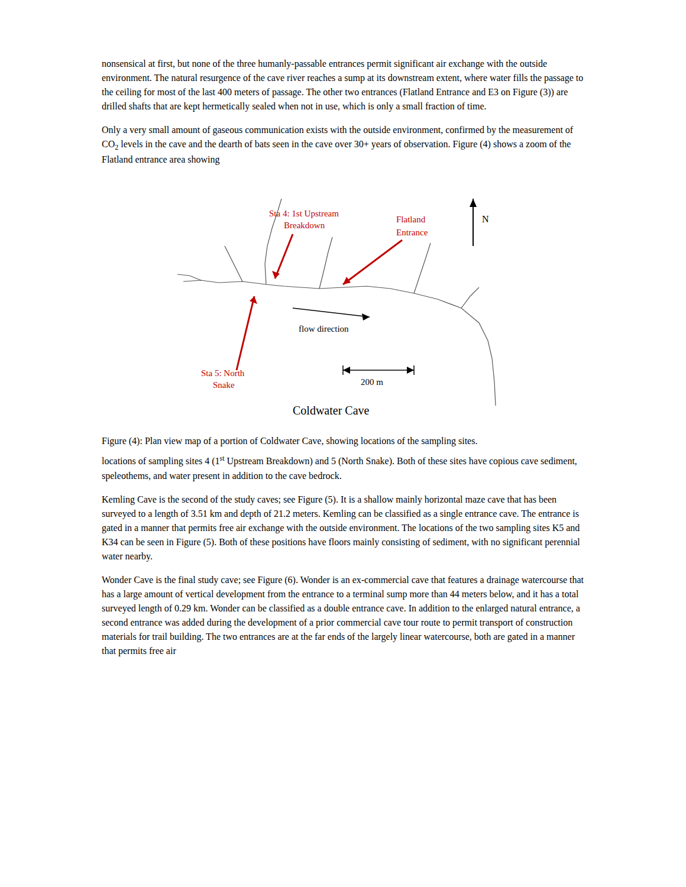nonsensical at first, but none of the three humanly-passable entrances permit significant air exchange with the outside environment. The natural resurgence of the cave river reaches a sump at its downstream extent, where water fills the passage to the ceiling for most of the last 400 meters of passage. The other two entrances (Flatland Entrance and E3 on Figure (3)) are drilled shafts that are kept hermetically sealed when not in use, which is only a small fraction of time.
Only a very small amount of gaseous communication exists with the outside environment, confirmed by the measurement of CO2 levels in the cave and the dearth of bats seen in the cave over 30+ years of observation. Figure (4) shows a zoom of the Flatland entrance area showing
Sta 4: 1st Upstream Breakdown Flatland Entrance Sta 5: North Snake flow direction N 200 m Coldwater Cave
Figure (4): Plan view map of a portion of Coldwater Cave, showing locations of the sampling sites.
locations of sampling sites 4 (1st Upstream Breakdown) and 5 (North Snake). Both of these sites have copious cave sediment, speleothems, and water present in addition to the cave bedrock.
Kemling Cave is the second of the study caves; see Figure (5). It is a shallow mainly horizontal maze cave that has been surveyed to a length of 3.51 km and depth of 21.2 meters. Kemling can be classified as a single entrance cave. The entrance is gated in a manner that permits free air exchange with the outside environment. The locations of the two sampling sites K5 and K34 can be seen in Figure (5). Both of these positions have floors mainly consisting of sediment, with no significant perennial water nearby.
Wonder Cave is the final study cave; see Figure (6). Wonder is an ex-commercial cave that features a drainage watercourse that has a large amount of vertical development from the entrance to a terminal sump more than 44 meters below, and it has a total surveyed length of 0.29 km. Wonder can be classified as a double entrance cave. In addition to the enlarged natural entrance, a second entrance was added during the development of a prior commercial cave tour route to permit transport of construction materials for trail building. The two entrances are at the far ends of the largely linear watercourse, both are gated in a manner that permits free air